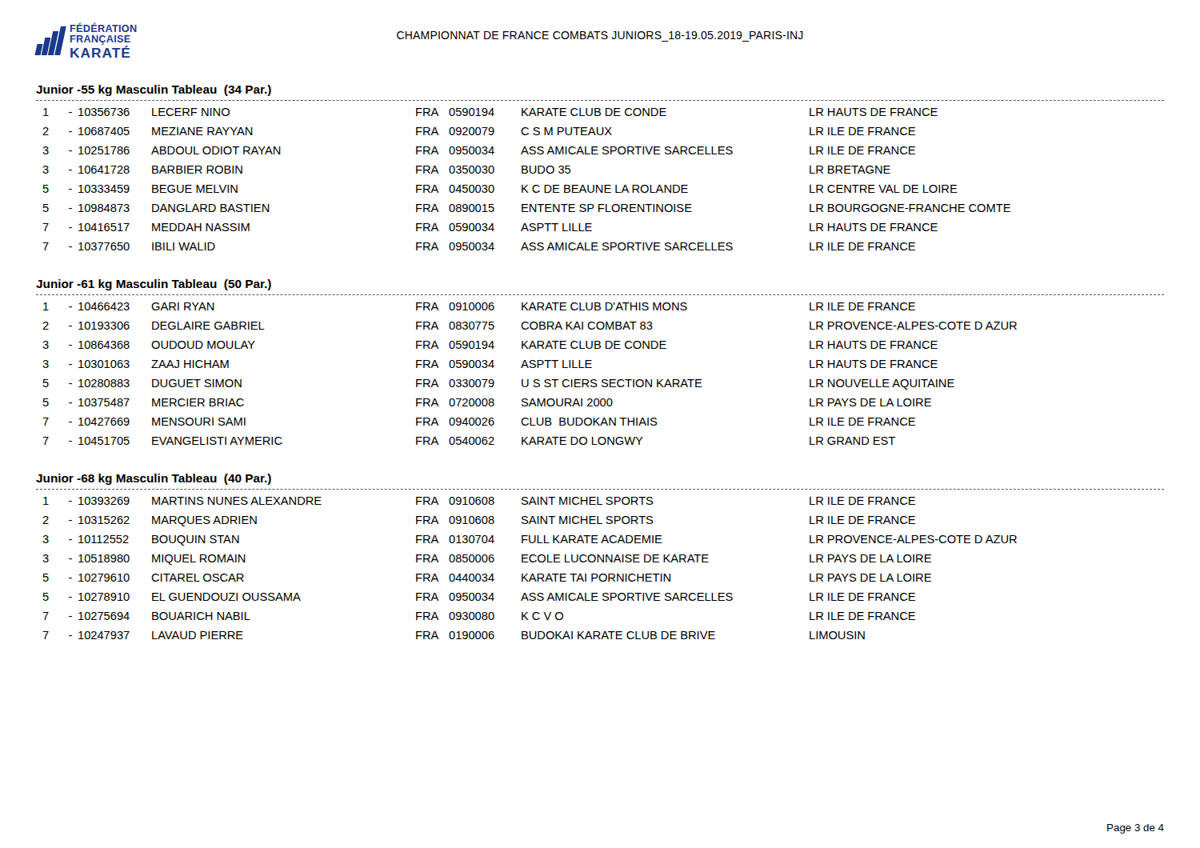FÉDÉRATION
FRANÇAISE
KARATÉ
CHAMPIONNAT DE FRANCE COMBATS JUNIORS_18-19.05.2019_PARIS-INJ
Junior -55 kg Masculin Tableau (34 Par.)
| 1 | - | 10356736 | LECERF NINO | FRA | 0590194 | KARATE CLUB DE CONDE | LR HAUTS DE FRANCE |
| 2 | - | 10687405 | MEZIANE RAYYAN | FRA | 0920079 | C S M PUTEAUX | LR ILE DE FRANCE |
| 3 | - | 10251786 | ABDOUL ODIOT RAYAN | FRA | 0950034 | ASS AMICALE SPORTIVE SARCELLES | LR ILE DE FRANCE |
| 3 | - | 10641728 | BARBIER ROBIN | FRA | 0350030 | BUDO 35 | LR BRETAGNE |
| 5 | - | 10333459 | BEGUE MELVIN | FRA | 0450030 | K C DE BEAUNE LA ROLANDE | LR CENTRE VAL DE LOIRE |
| 5 | - | 10984873 | DANGLARD BASTIEN | FRA | 0890015 | ENTENTE SP FLORENTINOISE | LR BOURGOGNE-FRANCHE COMTE |
| 7 | - | 10416517 | MEDDAH NASSIM | FRA | 0590034 | ASPTT LILLE | LR HAUTS DE FRANCE |
| 7 | - | 10377650 | IBILI WALID | FRA | 0950034 | ASS AMICALE SPORTIVE SARCELLES | LR ILE DE FRANCE |
Junior -61 kg Masculin Tableau (50 Par.)
| 1 | - | 10466423 | GARI RYAN | FRA | 0910006 | KARATE CLUB D'ATHIS MONS | LR ILE DE FRANCE |
| 2 | - | 10193306 | DEGLAIRE GABRIEL | FRA | 0830775 | COBRA KAI COMBAT 83 | LR PROVENCE-ALPES-COTE D AZUR |
| 3 | - | 10864368 | OUDOUD MOULAY | FRA | 0590194 | KARATE CLUB DE CONDE | LR HAUTS DE FRANCE |
| 3 | - | 10301063 | ZAAJ HICHAM | FRA | 0590034 | ASPTT LILLE | LR HAUTS DE FRANCE |
| 5 | - | 10280883 | DUGUET SIMON | FRA | 0330079 | U S ST CIERS SECTION KARATE | LR NOUVELLE AQUITAINE |
| 5 | - | 10375487 | MERCIER BRIAC | FRA | 0720008 | SAMOURAI 2000 | LR PAYS DE LA LOIRE |
| 7 | - | 10427669 | MENSOURI SAMI | FRA | 0940026 | CLUB BUDOKAN THIAIS | LR ILE DE FRANCE |
| 7 | - | 10451705 | EVANGELISTI AYMERIC | FRA | 0540062 | KARATE DO LONGWY | LR GRAND EST |
Junior -68 kg Masculin Tableau (40 Par.)
| 1 | - | 10393269 | MARTINS NUNES ALEXANDRE | FRA | 0910608 | SAINT MICHEL SPORTS | LR ILE DE FRANCE |
| 2 | - | 10315262 | MARQUES ADRIEN | FRA | 0910608 | SAINT MICHEL SPORTS | LR ILE DE FRANCE |
| 3 | - | 10112552 | BOUQUIN STAN | FRA | 0130704 | FULL KARATE ACADEMIE | LR PROVENCE-ALPES-COTE D AZUR |
| 3 | - | 10518980 | MIQUEL ROMAIN | FRA | 0850006 | ECOLE LUCONNAISE DE KARATE | LR PAYS DE LA LOIRE |
| 5 | - | 10279610 | CITAREL OSCAR | FRA | 0440034 | KARATE TAI PORNICHETIN | LR PAYS DE LA LOIRE |
| 5 | - | 10278910 | EL GUENDOUZI OUSSAMA | FRA | 0950034 | ASS AMICALE SPORTIVE SARCELLES | LR ILE DE FRANCE |
| 7 | - | 10275694 | BOUARICH NABIL | FRA | 0930080 | K C V O | LR ILE DE FRANCE |
| 7 | - | 10247937 | LAVAUD PIERRE | FRA | 0190006 | BUDOKAI KARATE CLUB DE BRIVE | LIMOUSIN |
Page 3 de 4